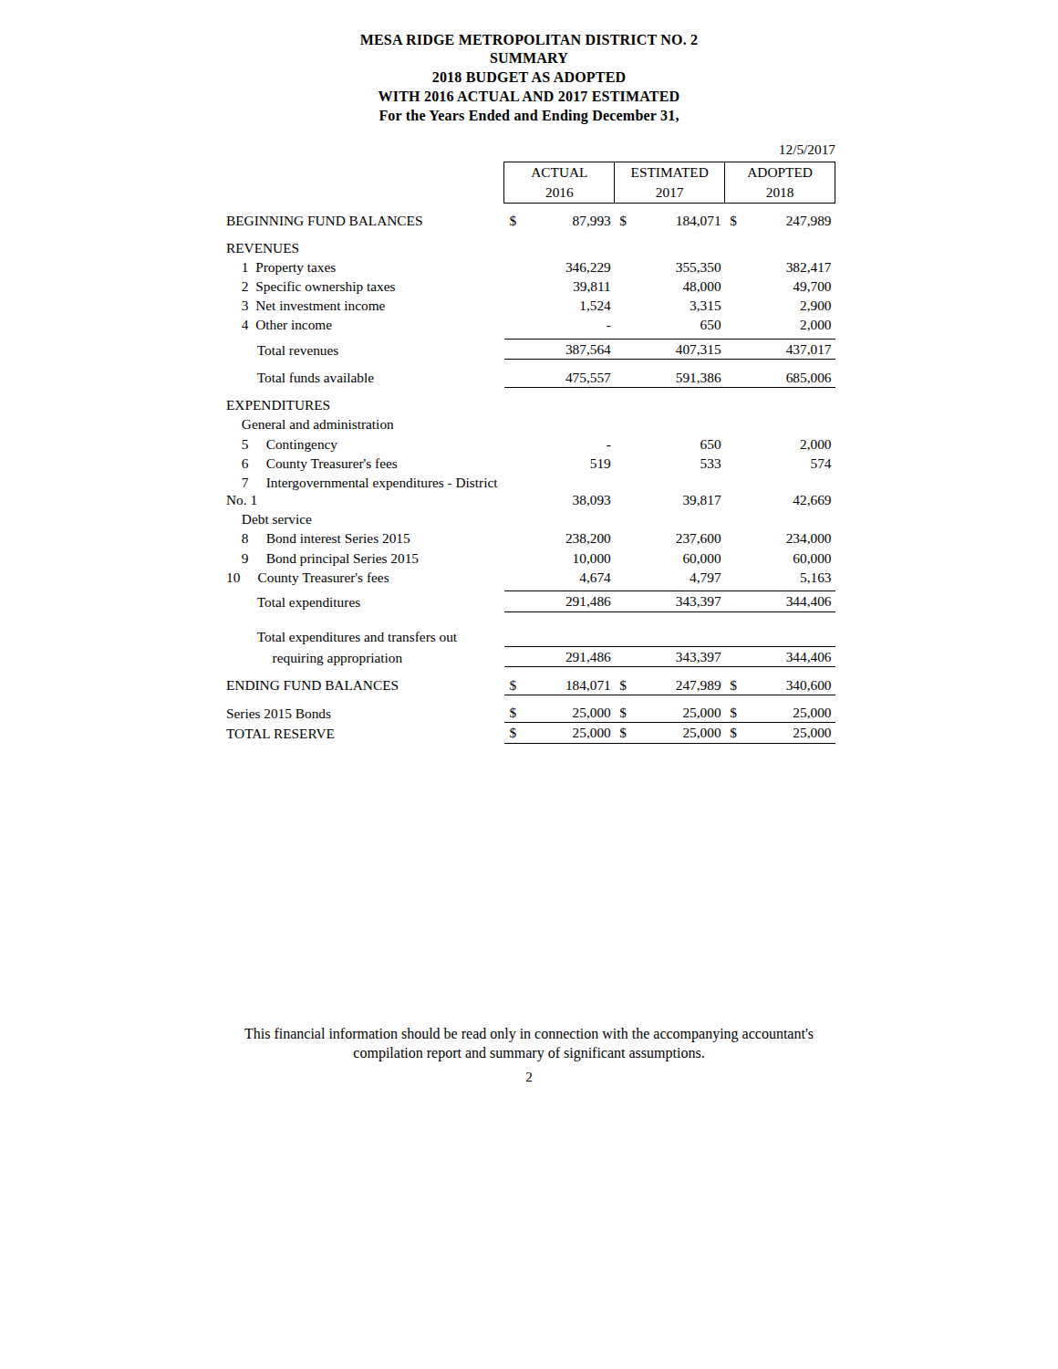MESA RIDGE METROPOLITAN DISTRICT NO. 2
SUMMARY
2018 BUDGET AS ADOPTED
WITH 2016 ACTUAL AND 2017 ESTIMATED
For the Years Ended and Ending December 31,
12/5/2017
| | ACTUAL | ESTIMATED | ADOPTED |
| --- | --- | --- | --- |
| | 2016 | 2017 | 2018 |
| BEGINNING FUND BALANCES | $ 87,993 | $ 184,071 | $ 247,989 |
| REVENUES | | | |
| 1 Property taxes | 346,229 | 355,350 | 382,417 |
| 2 Specific ownership taxes | 39,811 | 48,000 | 49,700 |
| 3 Net investment income | 1,524 | 3,315 | 2,900 |
| 4 Other income | - | 650 | 2,000 |
| Total revenues | 387,564 | 407,315 | 437,017 |
| Total funds available | 475,557 | 591,386 | 685,006 |
| EXPENDITURES | | | |
| General and administration | | | |
| 5 Contingency | - | 650 | 2,000 |
| 6 County Treasurer's fees | 519 | 533 | 574 |
| 7 Intergovernmental expenditures - District No. 1 | 38,093 | 39,817 | 42,669 |
| Debt service | | | |
| 8 Bond interest Series 2015 | 238,200 | 237,600 | 234,000 |
| 9 Bond principal Series 2015 | 10,000 | 60,000 | 60,000 |
| 10 County Treasurer's fees | 4,674 | 4,797 | 5,163 |
| Total expenditures | 291,486 | 343,397 | 344,406 |
| Total expenditures and transfers out | | | |
| requiring appropriation | 291,486 | 343,397 | 344,406 |
| ENDING FUND BALANCES | $ 184,071 | $ 247,989 | $ 340,600 |
| Series 2015 Bonds | $ 25,000 | $ 25,000 | $ 25,000 |
| TOTAL RESERVE | $ 25,000 | $ 25,000 | $ 25,000 |
This financial information should be read only in connection with the accompanying accountant's
compilation report and summary of significant assumptions.
2